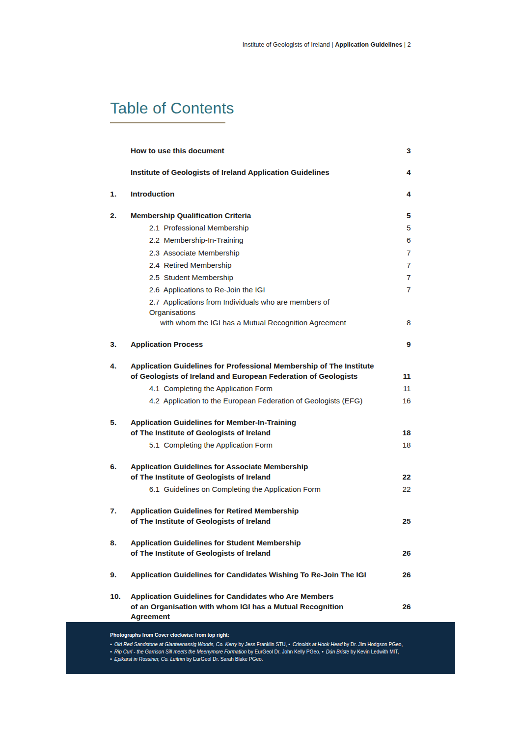Institute of Geologists of Ireland | Application Guidelines | 2
Table of Contents
| | How to use this document | 3 |
| | Institute of Geologists of Ireland Application Guidelines | 4 |
| 1. | Introduction | 4 |
| 2. | Membership Qualification Criteria | 5 |
| | 2.1 Professional Membership | 5 |
| | 2.2 Membership-In-Training | 6 |
| | 2.3 Associate Membership | 7 |
| | 2.4 Retired Membership | 7 |
| | 2.5 Student Membership | 7 |
| | 2.6 Applications to Re-Join the IGI | 7 |
| | 2.7 Applications from Individuals who are members of Organisations with whom the IGI has a Mutual Recognition Agreement | 8 |
| 3. | Application Process | 9 |
| 4. | Application Guidelines for Professional Membership of The Institute | |
| | of Geologists of Ireland and European Federation of Geologists | 11 |
| | 4.1 Completing the Application Form | 11 |
| | 4.2 Application to the European Federation of Geologists (EFG) | 16 |
| 5. | Application Guidelines for Member-In-Training | |
| | of The Institute of Geologists of Ireland | 18 |
| | 5.1 Completing the Application Form | 18 |
| 6. | Application Guidelines for Associate Membership | |
| | of The Institute of Geologists of Ireland | 22 |
| | 6.1 Guidelines on Completing the Application Form | 22 |
| 7. | Application Guidelines for Retired Membership | |
| | of The Institute of Geologists of Ireland | 25 |
| 8. | Application Guidelines for Student Membership | |
| | of The Institute of Geologists of Ireland | 26 |
| 9. | Application Guidelines for Candidates Wishing To Re-Join The IGI | 26 |
| 10. | Application Guidelines for Candidates who Are Members | |
| | of an Organisation with whom IGI has a Mutual Recognition Agreement | 26 |
Photographs from Cover clockwise from top right: • Old Red Sandstone at Glanteenassig Woods, Co. Kerry by Jess Franklin STU, • Crinoids at Hook Head by Dr. Jim Hodgson PGeo,
• Rip Curl - the Garrison Sill meets the Meenymore Formation by EurGeol Dr. John Kelly PGeo, • Dún Briste by Kevin Ledwith MIT,
• Epikarst in Rossiner, Co. Leitrim by EurGeol Dr. Sarah Blake PGeo.